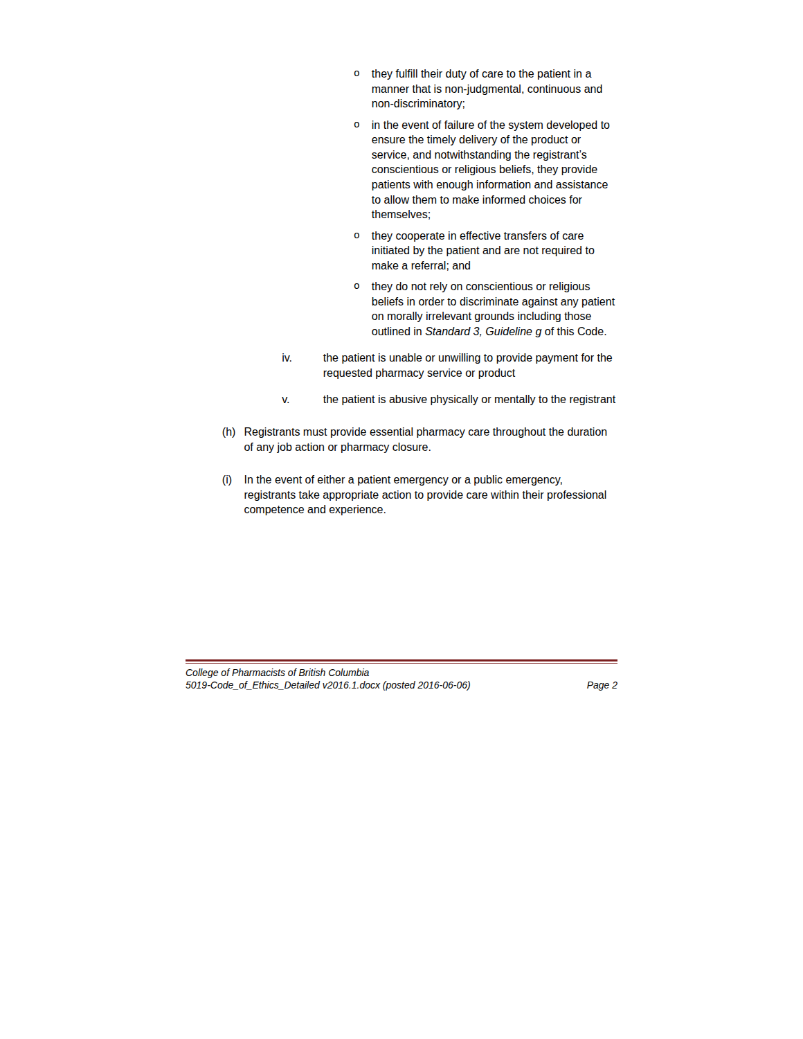they fulfill their duty of care to the patient in a manner that is non-judgmental, continuous and non-discriminatory;
in the event of failure of the system developed to ensure the timely delivery of the product or service, and notwithstanding the registrant’s conscientious or religious beliefs, they provide patients with enough information and assistance to allow them to make informed choices for themselves;
they cooperate in effective transfers of care initiated by the patient and are not required to make a referral; and
they do not rely on conscientious or religious beliefs in order to discriminate against any patient on morally irrelevant grounds including those outlined in Standard 3, Guideline g of this Code.
iv.
the patient is unable or unwilling to provide payment for the requested pharmacy service or product
v.
the patient is abusive physically or mentally to the registrant
(h)
Registrants must provide essential pharmacy care throughout the duration of any job action or pharmacy closure.
(i)
In the event of either a patient emergency or a public emergency, registrants take appropriate action to provide care within their professional competence and experience.
College of Pharmacists of British Columbia
5019-Code_of_Ethics_Detailed v2016.1.docx (posted 2016-06-06)
Page 2